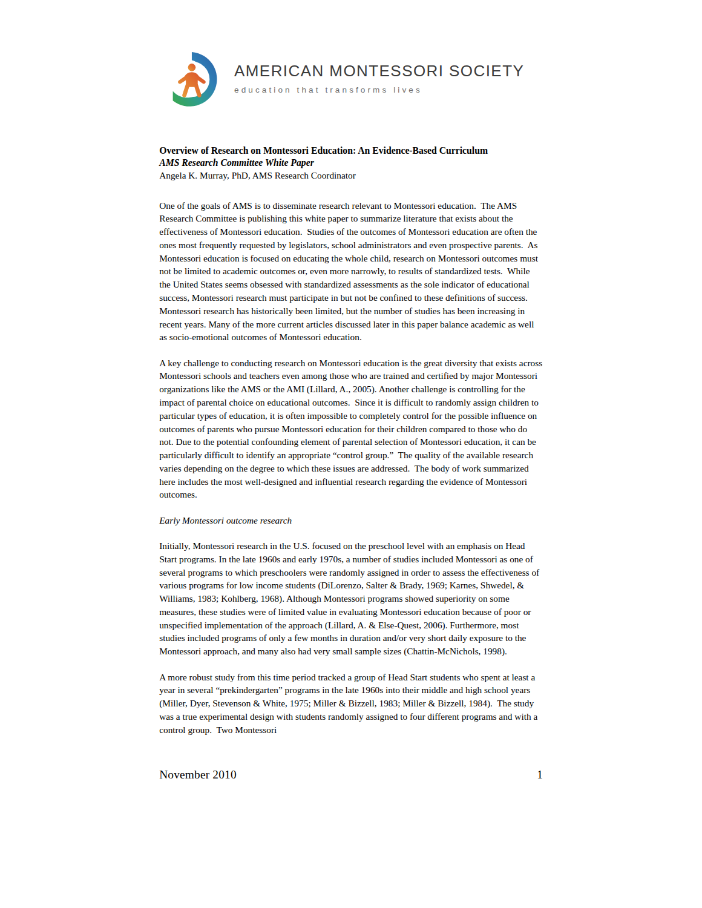AMERICAN MONTESSORI SOCIETY
education that transforms lives
Overview of Research on Montessori Education: An Evidence-Based Curriculum
AMS Research Committee White Paper
Angela K. Murray, PhD, AMS Research Coordinator
One of the goals of AMS is to disseminate research relevant to Montessori education. The AMS Research Committee is publishing this white paper to summarize literature that exists about the effectiveness of Montessori education. Studies of the outcomes of Montessori education are often the ones most frequently requested by legislators, school administrators and even prospective parents. As Montessori education is focused on educating the whole child, research on Montessori outcomes must not be limited to academic outcomes or, even more narrowly, to results of standardized tests. While the United States seems obsessed with standardized assessments as the sole indicator of educational success, Montessori research must participate in but not be confined to these definitions of success. Montessori research has historically been limited, but the number of studies has been increasing in recent years. Many of the more current articles discussed later in this paper balance academic as well as socio-emotional outcomes of Montessori education.
A key challenge to conducting research on Montessori education is the great diversity that exists across Montessori schools and teachers even among those who are trained and certified by major Montessori organizations like the AMS or the AMI (Lillard, A., 2005). Another challenge is controlling for the impact of parental choice on educational outcomes. Since it is difficult to randomly assign children to particular types of education, it is often impossible to completely control for the possible influence on outcomes of parents who pursue Montessori education for their children compared to those who do not. Due to the potential confounding element of parental selection of Montessori education, it can be particularly difficult to identify an appropriate “control group.” The quality of the available research varies depending on the degree to which these issues are addressed. The body of work summarized here includes the most well-designed and influential research regarding the evidence of Montessori outcomes.
Early Montessori outcome research
Initially, Montessori research in the U.S. focused on the preschool level with an emphasis on Head Start programs. In the late 1960s and early 1970s, a number of studies included Montessori as one of several programs to which preschoolers were randomly assigned in order to assess the effectiveness of various programs for low income students (DiLorenzo, Salter & Brady, 1969; Karnes, Shwedel, & Williams, 1983; Kohlberg, 1968). Although Montessori programs showed superiority on some measures, these studies were of limited value in evaluating Montessori education because of poor or unspecified implementation of the approach (Lillard, A. & Else-Quest, 2006). Furthermore, most studies included programs of only a few months in duration and/or very short daily exposure to the Montessori approach, and many also had very small sample sizes (Chattin-McNichols, 1998).
A more robust study from this time period tracked a group of Head Start students who spent at least a year in several “prekindergarten” programs in the late 1960s into their middle and high school years (Miller, Dyer, Stevenson & White, 1975; Miller & Bizzell, 1983; Miller & Bizzell, 1984). The study was a true experimental design with students randomly assigned to four different programs and with a control group. Two Montessori
November 2010 1